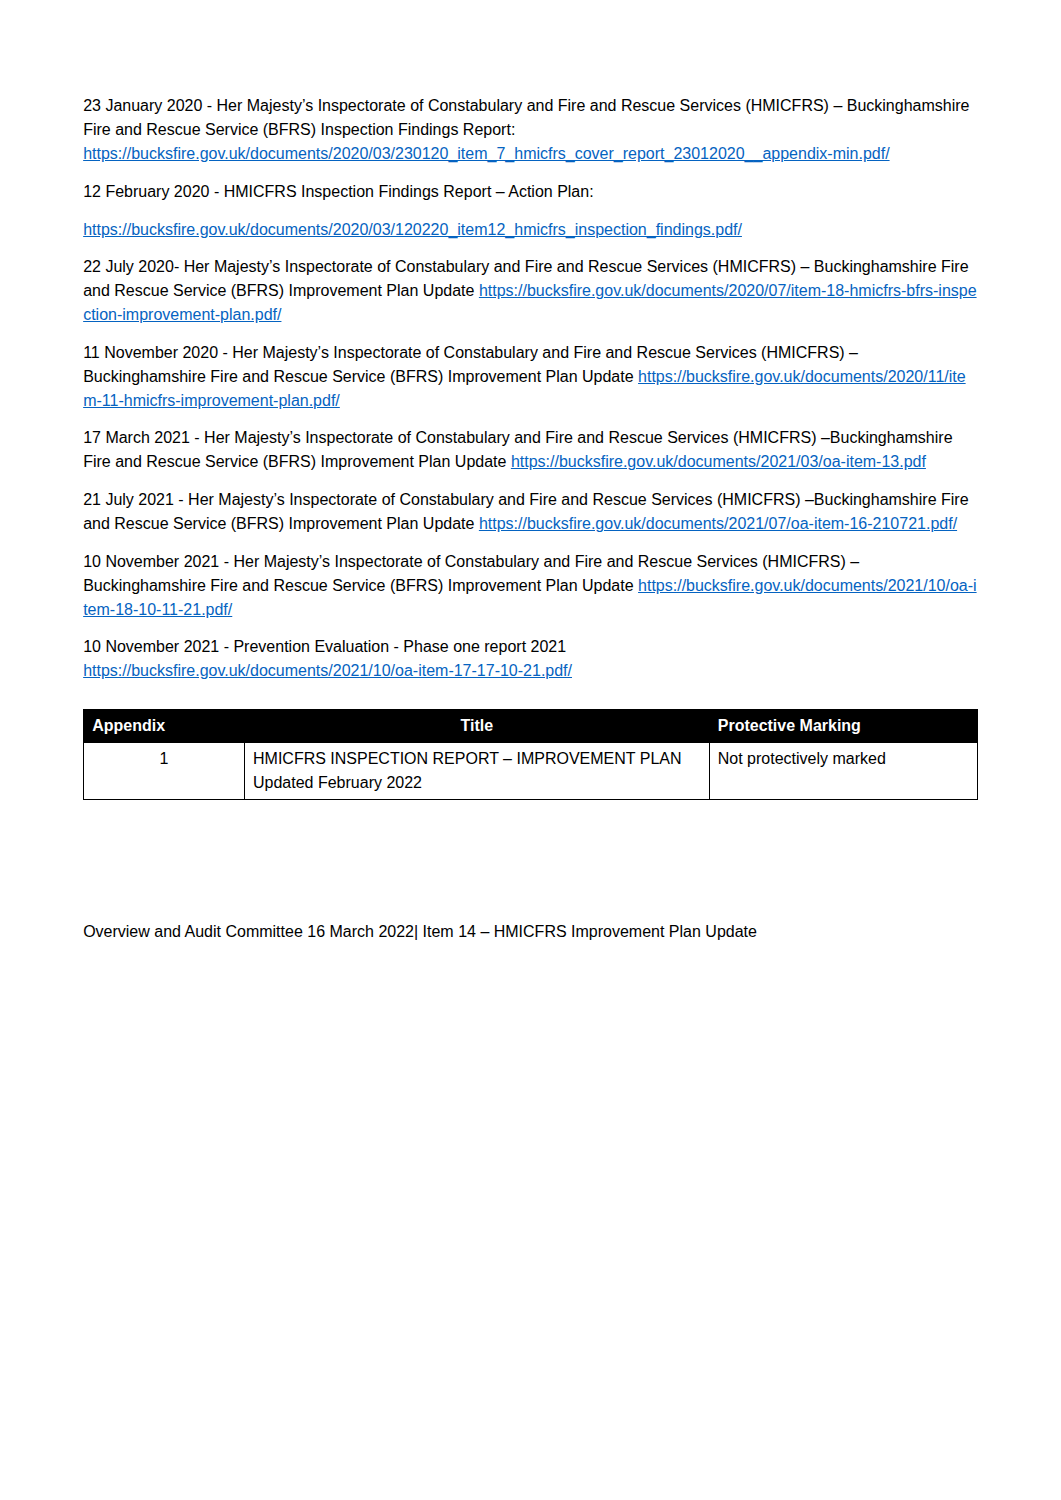23 January 2020 - Her Majesty’s Inspectorate of Constabulary and Fire and Rescue Services (HMICFRS) – Buckinghamshire Fire and Rescue Service (BFRS) Inspection Findings Report:
https://bucksfire.gov.uk/documents/2020/03/230120_item_7_hmicfrs_cover_report_23012020__appendix-min.pdf/
12 February 2020 - HMICFRS Inspection Findings Report – Action Plan:
https://bucksfire.gov.uk/documents/2020/03/120220_item12_hmicfrs_inspection_findings.pdf/
22 July 2020- Her Majesty’s Inspectorate of Constabulary and Fire and Rescue Services (HMICFRS) – Buckinghamshire Fire and Rescue Service (BFRS) Improvement Plan Update https://bucksfire.gov.uk/documents/2020/07/item-18-hmicfrs-bfrs-inspection-improvement-plan.pdf/
11 November 2020 - Her Majesty’s Inspectorate of Constabulary and Fire and Rescue Services (HMICFRS) –Buckinghamshire Fire and Rescue Service (BFRS) Improvement Plan Update https://bucksfire.gov.uk/documents/2020/11/item-11-hmicfrs-improvement-plan.pdf/
17 March 2021 - Her Majesty’s Inspectorate of Constabulary and Fire and Rescue Services (HMICFRS) –Buckinghamshire Fire and Rescue Service (BFRS) Improvement Plan Update https://bucksfire.gov.uk/documents/2021/03/oa-item-13.pdf
21 July 2021 - Her Majesty’s Inspectorate of Constabulary and Fire and Rescue Services (HMICFRS) –Buckinghamshire Fire and Rescue Service (BFRS) Improvement Plan Update https://bucksfire.gov.uk/documents/2021/07/oa-item-16-210721.pdf/
10 November 2021 - Her Majesty’s Inspectorate of Constabulary and Fire and Rescue Services (HMICFRS) –Buckinghamshire Fire and Rescue Service (BFRS) Improvement Plan Update https://bucksfire.gov.uk/documents/2021/10/oa-item-18-10-11-21.pdf/
10 November 2021 - Prevention Evaluation - Phase one report 2021
https://bucksfire.gov.uk/documents/2021/10/oa-item-17-17-10-21.pdf/
| Appendix | Title | Protective Marking |
| --- | --- | --- |
| 1 | HMICFRS INSPECTION REPORT – IMPROVEMENT PLAN Updated February 2022 | Not protectively marked |
Overview and Audit Committee 16 March 2022| Item 14 – HMICFRS Improvement Plan Update